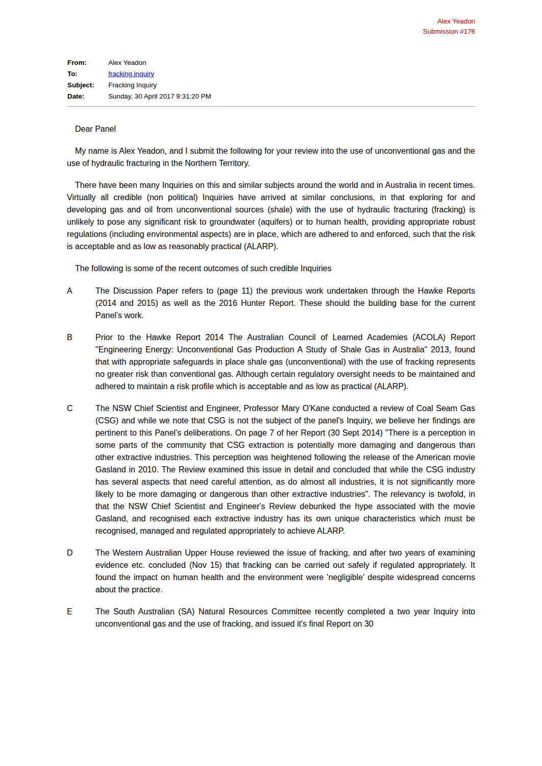Alex Yeadon
Submission #176
| From: | Alex Yeadon |
| To: | fracking inquiry |
| Subject: | Fracking Inquiry |
| Date: | Sunday, 30 April 2017 9:31:20 PM |
Dear Panel
My name is Alex Yeadon, and I submit the following for your review into the use of unconventional gas and the use of hydraulic fracturing in the Northern Territory.
There have been many Inquiries on this and similar subjects around the world and in Australia in recent times. Virtually all credible (non political) Inquiries have arrived at similar conclusions, in that exploring for and developing gas and oil from unconventional sources (shale) with the use of hydraulic fracturing (fracking) is unlikely to pose any significant risk to groundwater (aquifers) or to human health, providing appropriate robust regulations (including environmental aspects) are in place, which are adhered to and enforced, such that the risk is acceptable and as low as reasonably practical (ALARP).
The following is some of the recent outcomes of such credible Inquiries
A
The Discussion Paper refers to (page 11) the previous work undertaken through the Hawke Reports (2014 and 2015) as well as the 2016 Hunter Report. These should the building base for the current Panel's work.
B
Prior to the Hawke Report 2014 The Australian Council of Learned Academies (ACOLA) Report "Engineering Energy: Unconventional Gas Production A Study of Shale Gas in Australia" 2013, found that with appropriate safeguards in place shale gas (unconventional) with the use of fracking represents no greater risk than conventional gas. Although certain regulatory oversight needs to be maintained and adhered to maintain a risk profile which is acceptable and as low as practical (ALARP).
C
The NSW Chief Scientist and Engineer, Professor Mary O'Kane conducted a review of Coal Seam Gas (CSG) and while we note that CSG is not the subject of the panel's Inquiry, we believe her findings are pertinent to this Panel's deliberations. On page 7 of her Report (30 Sept 2014) "There is a perception in some parts of the community that CSG extraction is potentially more damaging and dangerous than other extractive industries. This perception was heightened following the release of the American movie Gasland in 2010. The Review examined this issue in detail and concluded that while the CSG industry has several aspects that need careful attention, as do almost all industries, it is not significantly more likely to be more damaging or dangerous than other extractive industries". The relevancy is twofold, in that the NSW Chief Scientist and Engineer's Review debunked the hype associated with the movie Gasland, and recognised each extractive industry has its own unique characteristics which must be recognised, managed and regulated appropriately to achieve ALARP.
D
The Western Australian Upper House reviewed the issue of fracking, and after two years of examining evidence etc. concluded (Nov 15) that fracking can be carried out safely if regulated appropriately. It found the impact on human health and the environment were 'negligible' despite widespread concerns about the practice.
E
The South Australian (SA) Natural Resources Committee recently completed a two year Inquiry into unconventional gas and the use of fracking, and issued it's final Report on 30